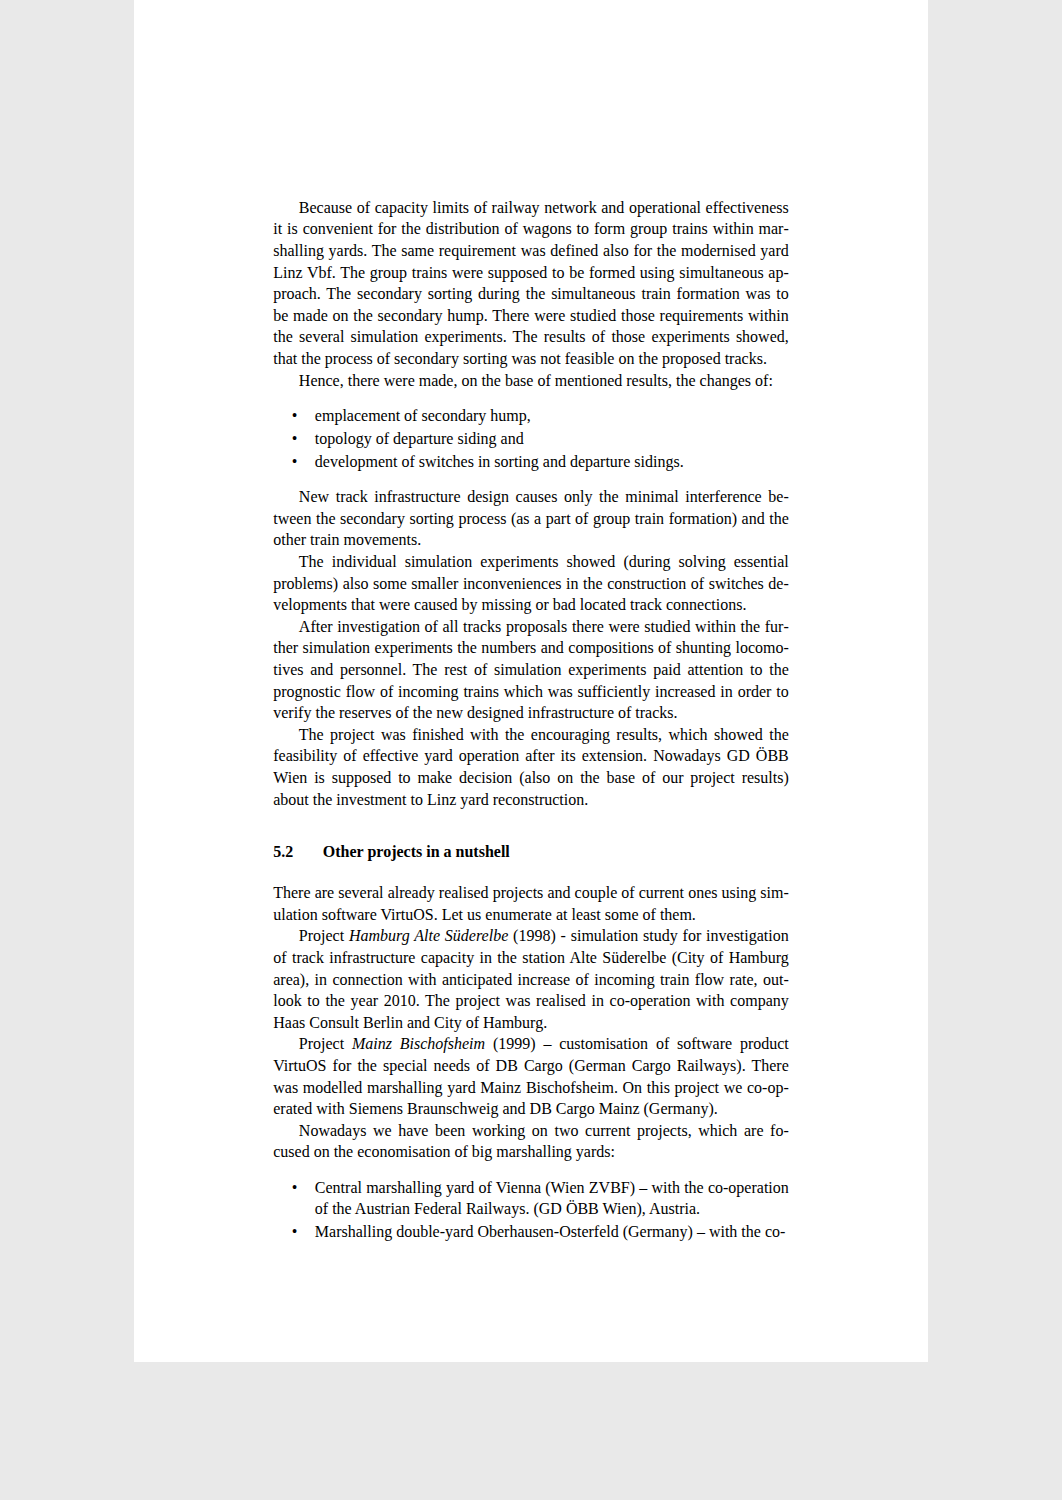Because of capacity limits of railway network and operational effectiveness it is convenient for the distribution of wagons to form group trains within marshalling yards. The same requirement was defined also for the modernised yard Linz Vbf. The group trains were supposed to be formed using simultaneous approach. The secondary sorting during the simultaneous train formation was to be made on the secondary hump. There were studied those requirements within the several simulation experiments. The results of those experiments showed, that the process of secondary sorting was not feasible on the proposed tracks.
Hence, there were made, on the base of mentioned results, the changes of:
emplacement of secondary hump,
topology of departure siding and
development of switches in sorting and departure sidings.
New track infrastructure design causes only the minimal interference between the secondary sorting process (as a part of group train formation) and the other train movements.
The individual simulation experiments showed (during solving essential problems) also some smaller inconveniences in the construction of switches developments that were caused by missing or bad located track connections.
After investigation of all tracks proposals there were studied within the further simulation experiments the numbers and compositions of shunting locomotives and personnel. The rest of simulation experiments paid attention to the prognostic flow of incoming trains which was sufficiently increased in order to verify the reserves of the new designed infrastructure of tracks.
The project was finished with the encouraging results, which showed the feasibility of effective yard operation after its extension. Nowadays GD ÖBB Wien is supposed to make decision (also on the base of our project results) about the investment to Linz yard reconstruction.
5.2 Other projects in a nutshell
There are several already realised projects and couple of current ones using simulation software VirtuOS. Let us enumerate at least some of them.
Project Hamburg Alte Süderelbe (1998) - simulation study for investigation of track infrastructure capacity in the station Alte Süderelbe (City of Hamburg area), in connection with anticipated increase of incoming train flow rate, outlook to the year 2010. The project was realised in co-operation with company Haas Consult Berlin and City of Hamburg.
Project Mainz Bischofsheim (1999) – customisation of software product VirtuOS for the special needs of DB Cargo (German Cargo Railways). There was modelled marshalling yard Mainz Bischofsheim. On this project we co-operated with Siemens Braunschweig and DB Cargo Mainz (Germany).
Nowadays we have been working on two current projects, which are focused on the economisation of big marshalling yards:
Central marshalling yard of Vienna (Wien ZVBF) – with the co-operation of the Austrian Federal Railways. (GD ÖBB Wien), Austria.
Marshalling double-yard Oberhausen-Osterfeld (Germany) – with the co-